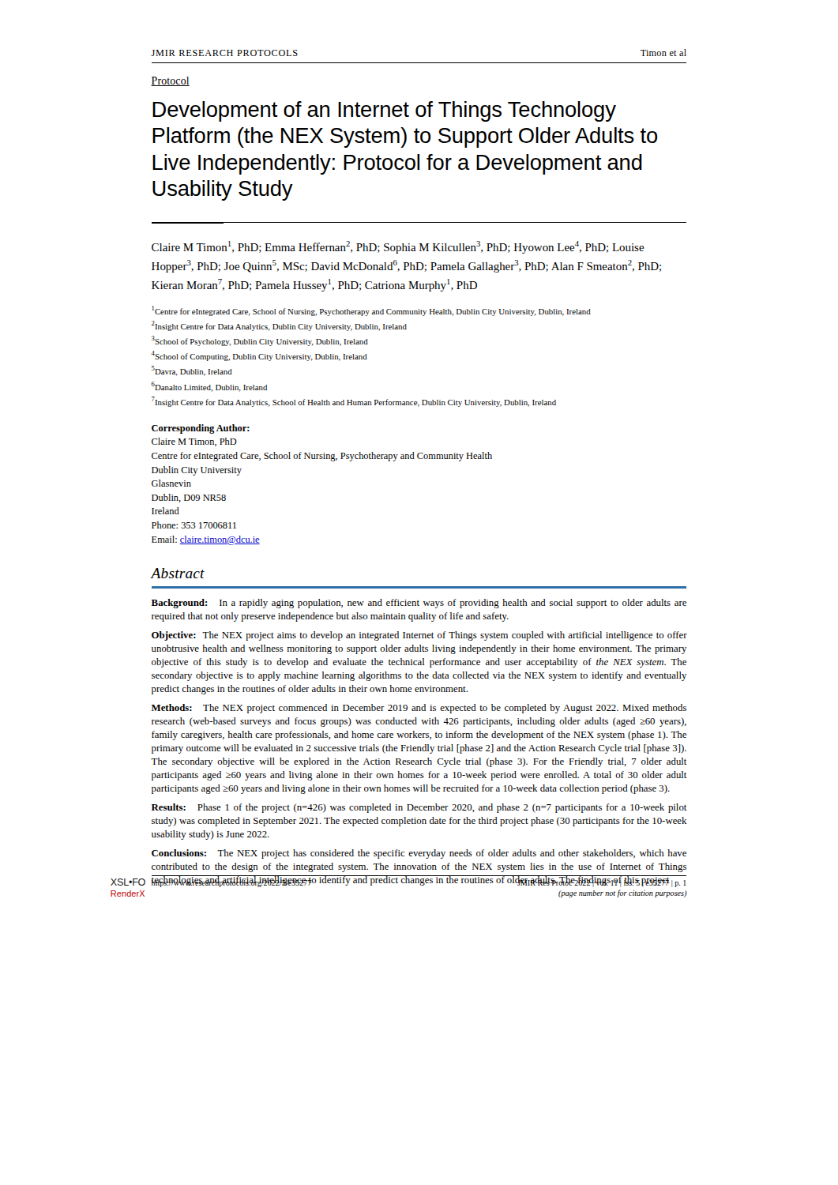JMIR RESEARCH PROTOCOLS
Timon et al
Protocol
Development of an Internet of Things Technology Platform (the NEX System) to Support Older Adults to Live Independently: Protocol for a Development and Usability Study
Claire M Timon1, PhD; Emma Heffernan2, PhD; Sophia M Kilcullen3, PhD; Hyowon Lee4, PhD; Louise Hopper3, PhD; Joe Quinn5, MSc; David McDonald6, PhD; Pamela Gallagher3, PhD; Alan F Smeaton2, PhD; Kieran Moran7, PhD; Pamela Hussey1, PhD; Catriona Murphy1, PhD
1Centre for eIntegrated Care, School of Nursing, Psychotherapy and Community Health, Dublin City University, Dublin, Ireland
2Insight Centre for Data Analytics, Dublin City University, Dublin, Ireland
3School of Psychology, Dublin City University, Dublin, Ireland
4School of Computing, Dublin City University, Dublin, Ireland
5Davra, Dublin, Ireland
6Danalto Limited, Dublin, Ireland
7Insight Centre for Data Analytics, School of Health and Human Performance, Dublin City University, Dublin, Ireland
Corresponding Author:
Claire M Timon, PhD
Centre for eIntegrated Care, School of Nursing, Psychotherapy and Community Health
Dublin City University
Glasnevin
Dublin, D09 NR58
Ireland
Phone: 353 17006811
Email: claire.timon@dcu.ie
Abstract
Background: In a rapidly aging population, new and efficient ways of providing health and social support to older adults are required that not only preserve independence but also maintain quality of life and safety.
Objective: The NEX project aims to develop an integrated Internet of Things system coupled with artificial intelligence to offer unobtrusive health and wellness monitoring to support older adults living independently in their home environment. The primary objective of this study is to develop and evaluate the technical performance and user acceptability of the NEX system. The secondary objective is to apply machine learning algorithms to the data collected via the NEX system to identify and eventually predict changes in the routines of older adults in their own home environment.
Methods: The NEX project commenced in December 2019 and is expected to be completed by August 2022. Mixed methods research (web-based surveys and focus groups) was conducted with 426 participants, including older adults (aged ≥60 years), family caregivers, health care professionals, and home care workers, to inform the development of the NEX system (phase 1). The primary outcome will be evaluated in 2 successive trials (the Friendly trial [phase 2] and the Action Research Cycle trial [phase 3]). The secondary objective will be explored in the Action Research Cycle trial (phase 3). For the Friendly trial, 7 older adult participants aged ≥60 years and living alone in their own homes for a 10-week period were enrolled. A total of 30 older adult participants aged ≥60 years and living alone in their own homes will be recruited for a 10-week data collection period (phase 3).
Results: Phase 1 of the project (n=426) was completed in December 2020, and phase 2 (n=7 participants for a 10-week pilot study) was completed in September 2021. The expected completion date for the third project phase (30 participants for the 10-week usability study) is June 2022.
Conclusions: The NEX project has considered the specific everyday needs of older adults and other stakeholders, which have contributed to the design of the integrated system. The innovation of the NEX system lies in the use of Internet of Things technologies and artificial intelligence to identify and predict changes in the routines of older adults. The findings of this project
XSL•FO
RenderX
https://www.researchprotocols.org/2022/5/e35277
JMIR Res Protoc 2022 | vol. 11 | iss. 5 | e35277 | p. 1
(page number not for citation purposes)